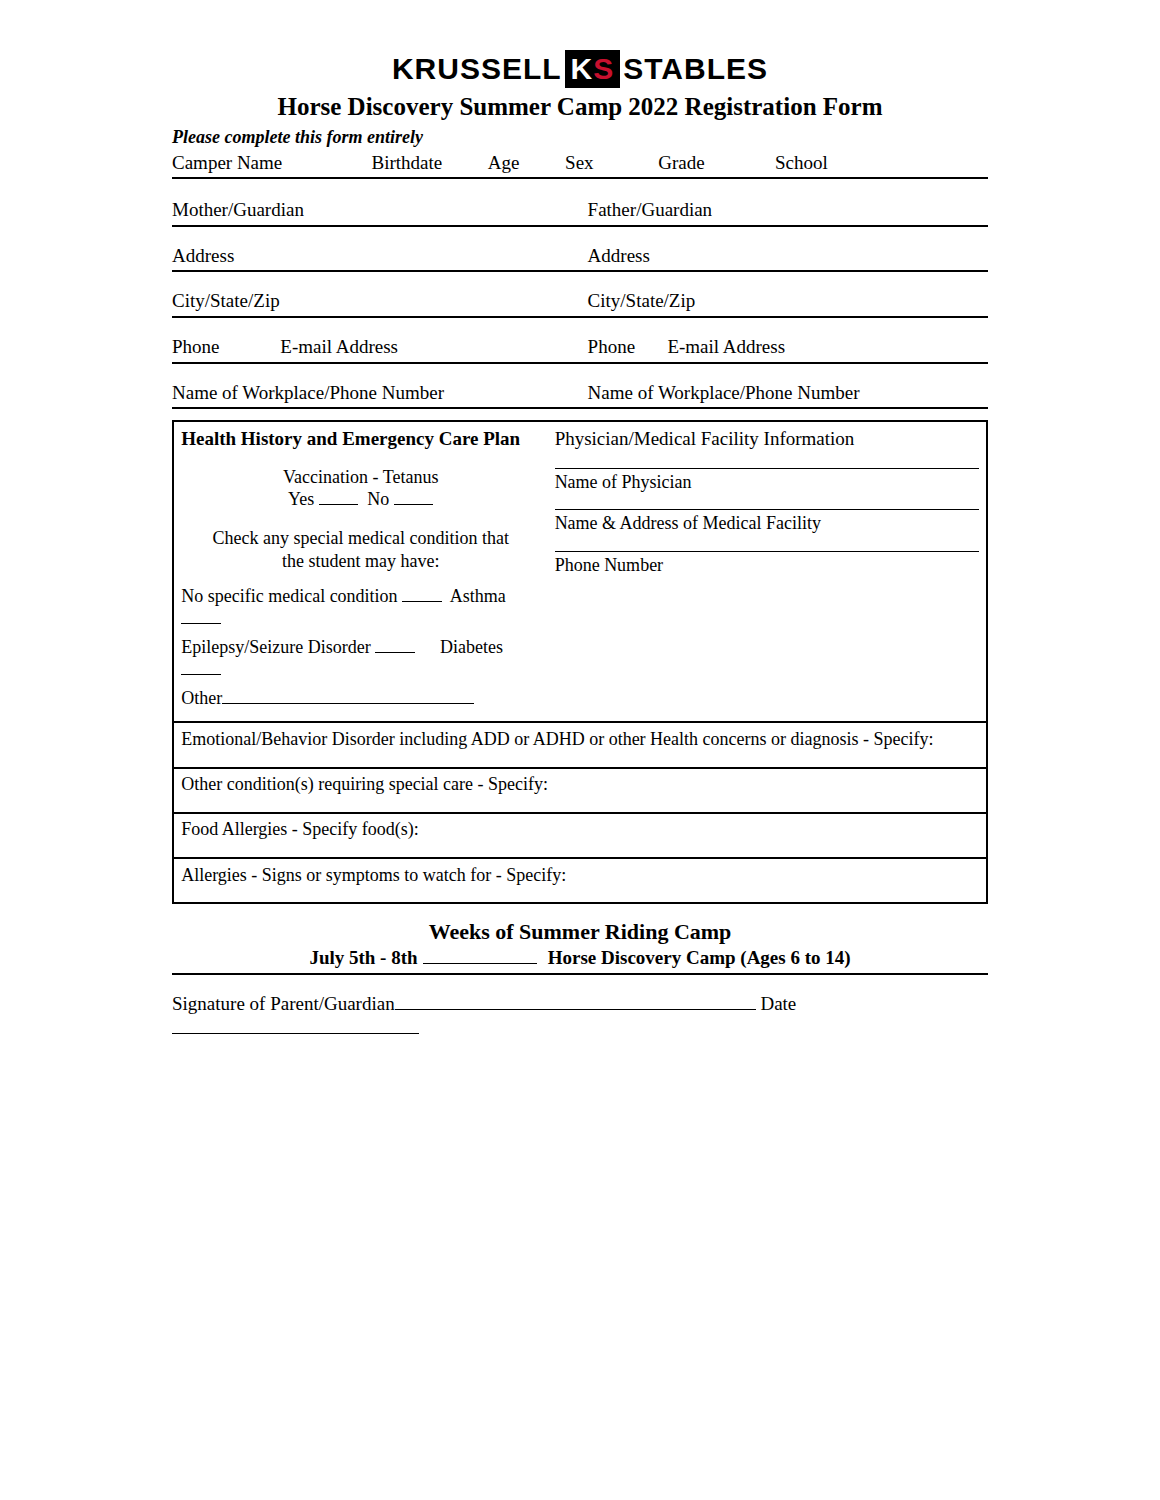KRUSSELL KS STABLES
Horse Discovery Summer Camp 2022 Registration Form
Please complete this form entirely
Camper Name Birthdate Age Sex Grade School
| Mother/Guardian | Father/Guardian |
| Address | Address |
| City/State/Zip | City/State/Zip |
| Phone E-mail Address | Phone E-mail Address |
| Name of Workplace/Phone Number | Name of Workplace/Phone Number |
| Health History and Emergency Care Plan Vaccination - Tetanus Yes No Check any special medical condition that the student may have: No specific medical condition Asthma Epilepsy/Seizure Disorder Diabetes Other | Physician/Medical Facility Information Name of Physician Name & Address of Medical Facility Phone Number |
| Emotional/Behavior Disorder including ADD or ADHD or other Health concerns or diagnosis - Specify: |
| Other condition(s) requiring special care - Specify: |
| Food Allergies - Specify food(s): |
| Allergies - Signs or symptoms to watch for - Specify: |
Weeks of Summer Riding Camp
July 5th - 8th Horse Discovery Camp (Ages 6 to 14)
Signature of Parent/Guardian Date